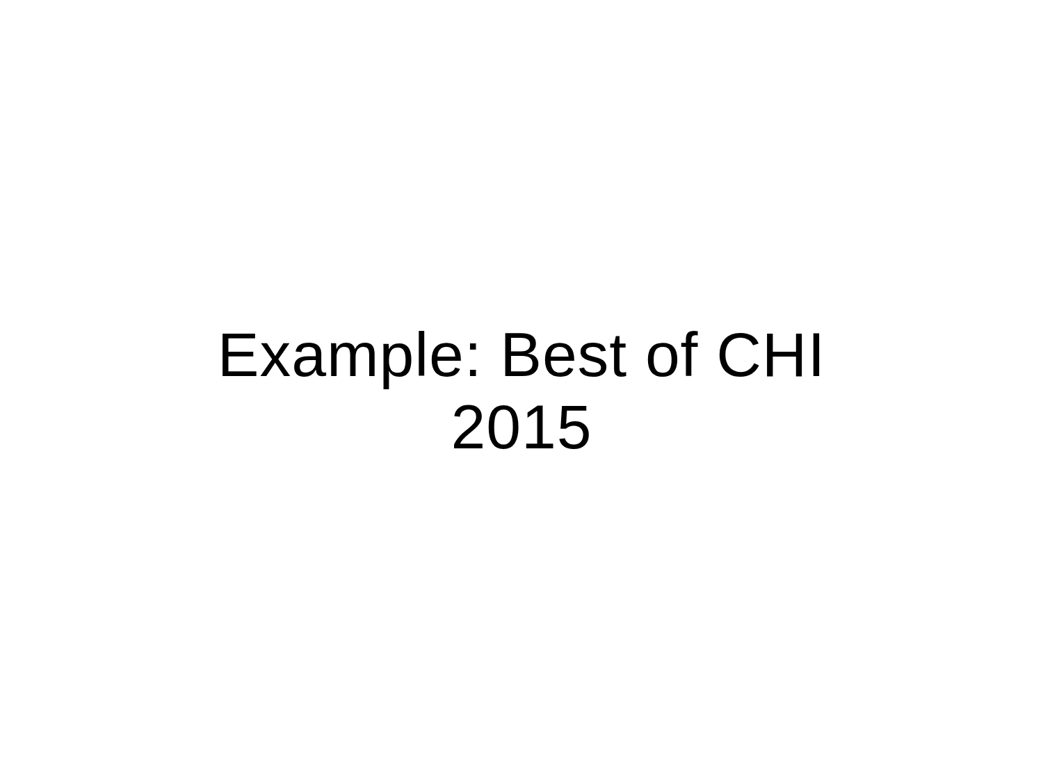Example: Best of CHI 2015